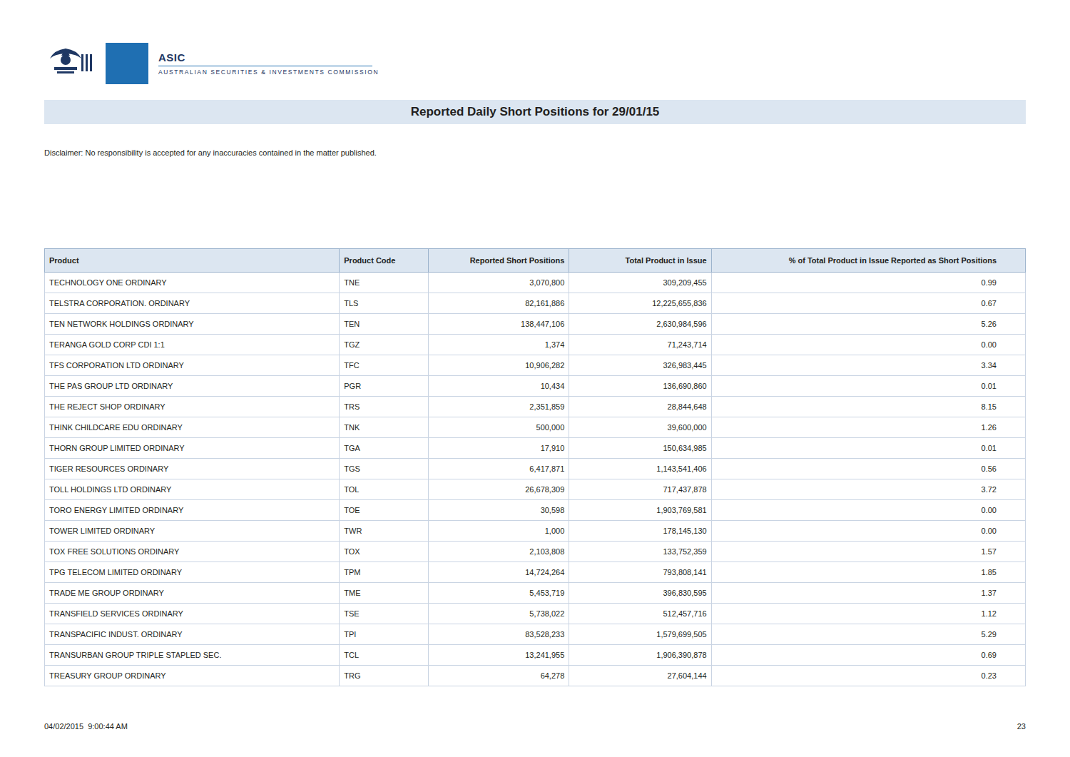ASIC
Australian Securities & Investments Commission
Reported Daily Short Positions for 29/01/15
Disclaimer: No responsibility is accepted for any inaccuracies contained in the matter published.
| Product | Product Code | Reported Short Positions | Total Product in Issue | % of Total Product in Issue Reported as Short Positions |
| --- | --- | --- | --- | --- |
| TECHNOLOGY ONE ORDINARY | TNE | 3,070,800 | 309,209,455 | 0.99 |
| TELSTRA CORPORATION. ORDINARY | TLS | 82,161,886 | 12,225,655,836 | 0.67 |
| TEN NETWORK HOLDINGS ORDINARY | TEN | 138,447,106 | 2,630,984,596 | 5.26 |
| TERANGA GOLD CORP CDI 1:1 | TGZ | 1,374 | 71,243,714 | 0.00 |
| TFS CORPORATION LTD ORDINARY | TFC | 10,906,282 | 326,983,445 | 3.34 |
| THE PAS GROUP LTD ORDINARY | PGR | 10,434 | 136,690,860 | 0.01 |
| THE REJECT SHOP ORDINARY | TRS | 2,351,859 | 28,844,648 | 8.15 |
| THINK CHILDCARE EDU ORDINARY | TNK | 500,000 | 39,600,000 | 1.26 |
| THORN GROUP LIMITED ORDINARY | TGA | 17,910 | 150,634,985 | 0.01 |
| TIGER RESOURCES ORDINARY | TGS | 6,417,871 | 1,143,541,406 | 0.56 |
| TOLL HOLDINGS LTD ORDINARY | TOL | 26,678,309 | 717,437,878 | 3.72 |
| TORO ENERGY LIMITED ORDINARY | TOE | 30,598 | 1,903,769,581 | 0.00 |
| TOWER LIMITED ORDINARY | TWR | 1,000 | 178,145,130 | 0.00 |
| TOX FREE SOLUTIONS ORDINARY | TOX | 2,103,808 | 133,752,359 | 1.57 |
| TPG TELECOM LIMITED ORDINARY | TPM | 14,724,264 | 793,808,141 | 1.85 |
| TRADE ME GROUP ORDINARY | TME | 5,453,719 | 396,830,595 | 1.37 |
| TRANSFIELD SERVICES ORDINARY | TSE | 5,738,022 | 512,457,716 | 1.12 |
| TRANSPACIFIC INDUST. ORDINARY | TPI | 83,528,233 | 1,579,699,505 | 5.29 |
| TRANSURBAN GROUP TRIPLE STAPLED SEC. | TCL | 13,241,955 | 1,906,390,878 | 0.69 |
| TREASURY GROUP ORDINARY | TRG | 64,278 | 27,604,144 | 0.23 |
04/02/2015 9:00:44 AM
23